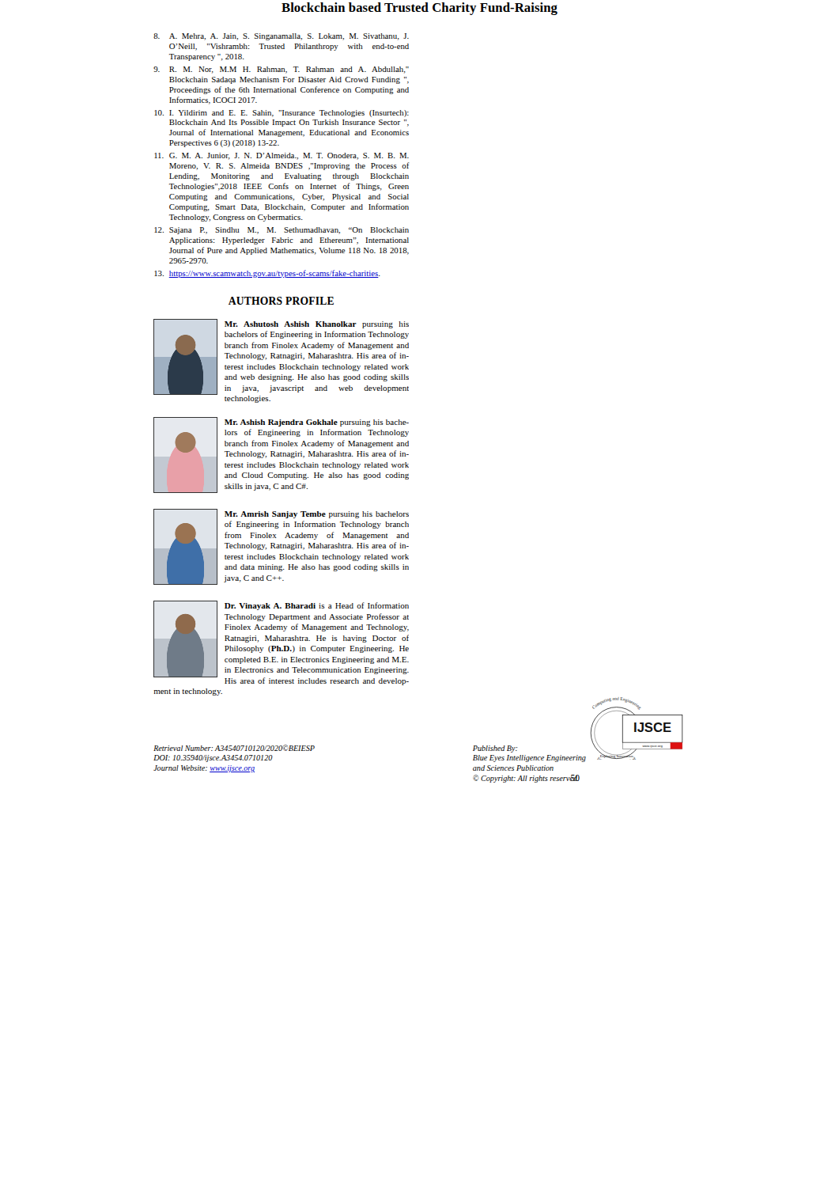Blockchain based Trusted Charity Fund-Raising
8. A. Mehra, A. Jain, S. Singanamalla, S. Lokam, M. Sivathanu, J. O’Neill, "Vishrambh: Trusted Philanthropy with end-to-end Transparency ", 2018.
9. R. M. Nor, M.M H. Rahman, T. Rahman and A. Abdullah," Blockchain Sadaqa Mechanism For Disaster Aid Crowd Funding ", Proceedings of the 6th International Conference on Computing and Informatics, ICOCI 2017.
10. I. Yildirim and E. E. Sahin, "Insurance Technologies (Insurtech): Blockchain And Its Possible Impact On Turkish Insurance Sector ", Journal of International Management, Educational and Economics Perspectives 6 (3) (2018) 13-22.
11. G. M. A. Junior, J. N. D’Almeida., M. T. Onodera, S. M. B. M. Moreno, V. R. S. Almeida BNDES ,"Improving the Process of Lending, Monitoring and Evaluating through Blockchain Technologies",2018 IEEE Confs on Internet of Things, Green Computing and Communications, Cyber, Physical and Social Computing, Smart Data, Blockchain, Computer and Information Technology, Congress on Cybermatics.
12. Sajana P., Sindhu M., M. Sethumadhavan, “On Blockchain Applications: Hyperledger Fabric and Ethereum”, International Journal of Pure and Applied Mathematics, Volume 118 No. 18 2018, 2965-2970.
13. https://www.scamwatch.gov.au/types-of-scams/fake-charities.
AUTHORS PROFILE
Mr. Ashutosh Ashish Khanolkar pursuing his bachelors of Engineering in Information Technology branch from Finolex Academy of Management and Technology, Ratnagiri, Maharashtra. His area of interest includes Blockchain technology related work and web designing. He also has good coding skills in java, javascript and web development technologies.
Mr. Ashish Rajendra Gokhale pursuing his bachelors of Engineering in Information Technology branch from Finolex Academy of Management and Technology, Ratnagiri, Maharashtra. His area of interest includes Blockchain technology related work and Cloud Computing. He also has good coding skills in java, C and C#.
Mr. Amrish Sanjay Tembe pursuing his bachelors of Engineering in Information Technology branch from Finolex Academy of Management and Technology, Ratnagiri, Maharashtra. His area of interest includes Blockchain technology related work and data mining. He also has good coding skills in java, C and C++.
Dr. Vinayak A. Bharadi is a Head of Information Technology Department and Associate Professor at Finolex Academy of Management and Technology, Ratnagiri, Maharashtra. He is having Doctor of Philosophy (Ph.D.) in Computer Engineering. He completed B.E. in Electronics Engineering and M.E. in Electronics and Telecommunication Engineering. His area of interest includes research and development in technology.
Computing and Engineering International Journal of IJSCE www.ijsce.org Exploring Innovation
Retrieval Number: A34540710120/2020©BEIESP
DOI: 10.35940/ijsce.A3454.0710120
Journal Website: www.ijsce.org
Published By:
Blue Eyes Intelligence Engineering
and Sciences Publication
© Copyright: All rights reserved. 50